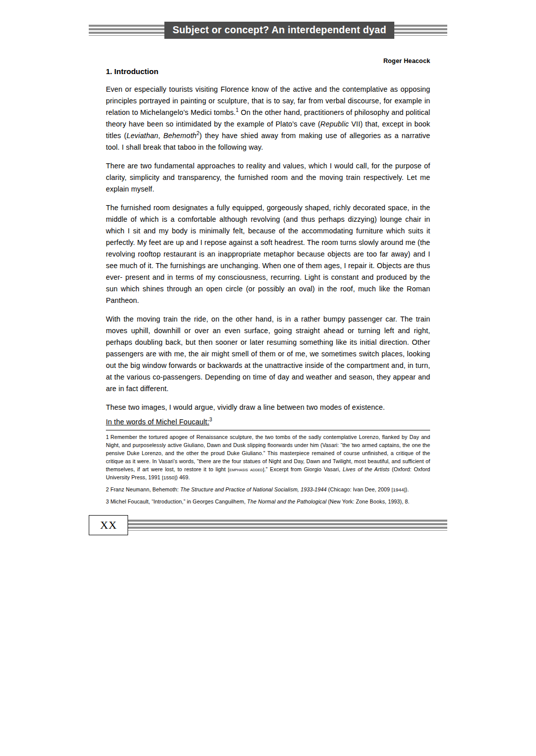Subject or concept? An interdependent dyad
Roger Heacock
1. Introduction
Even or especially tourists visiting Florence know of the active and the contemplative as opposing principles portrayed in painting or sculpture, that is to say, far from verbal discourse, for example in relation to Michelangelo’s Medici tombs.1 On the other hand, practitioners of philosophy and political theory have been so intimidated by the example of Plato’s cave (Republic VII) that, except in book titles (Leviathan, Behemoth2) they have shied away from making use of allegories as a narrative tool. I shall break that taboo in the following way.
There are two fundamental approaches to reality and values, which I would call, for the purpose of clarity, simplicity and transparency, the furnished room and the moving train respectively. Let me explain myself.
The furnished room designates a fully equipped, gorgeously shaped, richly decorated space, in the middle of which is a comfortable although revolving (and thus perhaps dizzying) lounge chair in which I sit and my body is minimally felt, because of the accommodating furniture which suits it perfectly. My feet are up and I repose against a soft headrest. The room turns slowly around me (the revolving rooftop restaurant is an inappropriate metaphor because objects are too far away) and I see much of it. The furnishings are unchanging. When one of them ages, I repair it. Objects are thus ever- present and in terms of my consciousness, recurring. Light is constant and produced by the sun which shines through an open circle (or possibly an oval) in the roof, much like the Roman Pantheon.
With the moving train the ride, on the other hand, is in a rather bumpy passenger car. The train moves uphill, downhill or over an even surface, going straight ahead or turning left and right, perhaps doubling back, but then sooner or later resuming something like its initial direction. Other passengers are with me, the air might smell of them or of me, we sometimes switch places, looking out the big window forwards or backwards at the unattractive inside of the compartment and, in turn, at the various co-passengers. Depending on time of day and weather and season, they appear and are in fact different.
These two images, I would argue, vividly draw a line between two modes of existence.
In the words of Michel Foucault:3
1 Remember the tortured apogee of Renaissance sculpture, the two tombs of the sadly contemplative Lorenzo, flanked by Day and Night, and purposelessly active Giuliano, Dawn and Dusk slipping floorwards under him (Vasari: “the two armed captains, the one the pensive Duke Lorenzo, and the other the proud Duke Giuliano.” This masterpiece remained of course unfinished, a critique of the critique as it were. In Vasari’s words, “there are the four statues of Night and Day, Dawn and Twilight, most beautiful, and sufficient of themselves, if art were lost, to restore it to light [emphasis added].” Excerpt from Giorgio Vasari, Lives of the Artists (Oxford: Oxford University Press, 1991 [1550]) 469.
2 Franz Neumann, Behemoth: The Structure and Practice of National Socialism, 1933-1944 (Chicago: Ivan Dee, 2009 [1944]).
3 Michel Foucault, “Introduction,” in Georges Canguilhem, The Normal and the Pathological (New York: Zone Books, 1993), 8.
XX